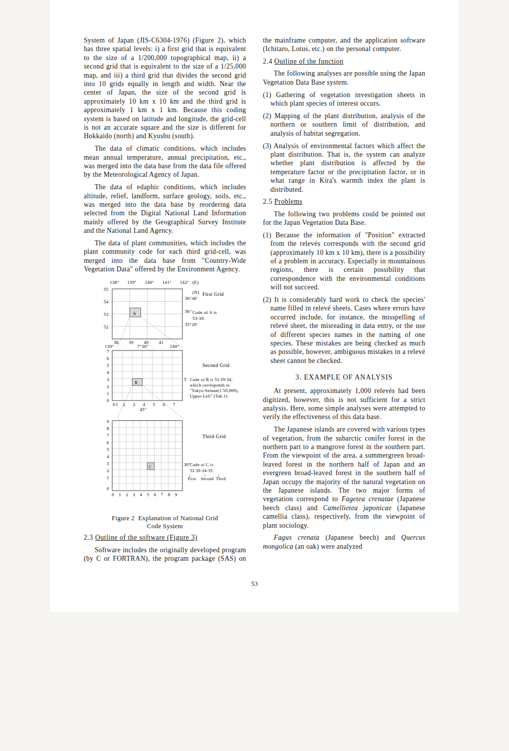System of Japan (JIS-C6304-1976) (Figure 2), which has three spatial levels: i) a first grid that is equivalent to the size of a 1/200,000 topographical map, ii) a second grid that is equivalent to the size of a 1/25,000 map, and iii) a third grid that divides the second grid into 10 grids equally in length and width. Near the center of Japan, the size of the second grid is approximately 10 km x 10 km and the third grid is approximately 1 km x 1 km. Because this coding system is based on latitude and longitude, the grid-cell is not an accurate square and the size is different for Hokkaido (north) and Kyushu (south).
The data of climatic conditions, which includes mean annual temperature, annual precipitation, etc., was merged into the data base from the data file offered by the Meteorological Agency of Japan.
The data of edaphic conditions, which includes altitude, relief, landform, surface geology, soils, etc., was merged into the data base by reordering data selected from the Digital National Land Information mainly offered by the Geographical Survey Institute and the National Land Agency.
The data of plant communities, which includes the plant community code for each third grid-cell, was merged into the data base from "Country-Wide Vegetation Data" offered by the Environment Agency.
138° 139° 140° 141° 142° (E) (N) First Grid 55 54 53 52 36°40' 36° 35°20' A Code of A is 53-39. 139° 38 39 40 41 7°30" 140° 7 6 5 4 3 2 1 0 0 1 2 3 4 5 6 7 45" Second Grid B 5' Code of B is 53 39-34, which corresponds to "Tokyo-Seinan(1:50,000), Upper-Left".(Tab.1) 9 8 7 6 5 4 3 2 1 0 0 1 2 3 4 5 6 7 8 9 Third Grid C 30" Code of C is 53 39-34-35. First Second Third
Figure 2 Explanation of National Grid
Code System
2.3 Outline of the software (Figure 3)
Software includes the originally developed program (by C or FORTRAN), the program package (SAS) on the mainframe computer, and the application software (Ichitaro, Lotus, etc.) on the personal computer.
2.4 Outline of the function
The following analyses are possible using the Japan Vegetation Data Base system.
(1) Gathering of vegetation investigation sheets in which plant species of interest occurs.
(2) Mapping of the plant distribution, analysis of the northern or southern limit of distribution, and analysis of habitat segregation.
(3) Analysis of environmental factors which affect the plant distribution. That is, the system can analyze whether plant distribution is affected by the temperature factor or the precipitation factor, or in what range in Kira's warmth index the plant is distributed.
2.5 Problems
The following two problems could be pointed out for the Japan Vegetation Data Base.
(1) Because the information of "Position" extracted from the relevés corresponds with the second grid (approximately 10 km x 10 km), there is a possibility of a problem in accuracy. Especially in mountainous regions, there is certain possibility that correspondence with the environmental conditions will not succeed.
(2) It is considerably hard work to check the species' name filled in relevé sheets. Cases where errors have occurred include, for instance, the misspelling of relevé sheet, the misreading in data entry, or the use of different species names in the naming of one species. These mistakes are being checked as much as possible, however, ambiguous mistakes in a relevé sheet cannot be checked.
3. EXAMPLE OF ANALYSIS
At present, approximately 1,000 relevés had been digitized, however, this is not sufficient for a strict analysis. Here, some simple analyses were attempted to verify the effectiveness of this data base.
The Japanese islands are covered with various types of vegetation, from the subarctic conifer forest in the northern part to a mangrove forest in the southern part. From the viewpoint of the area, a summergreen broad-leaved forest in the northern half of Japan and an evergreen broad-leaved forest in the southern half of Japan occupy the majority of the natural vegetation on the Japanese islands. The two major forms of vegetation correspond to Fagetea crenatae (Japanese beech class) and Camellietea japonicae (Japanese camellia class), respectively, from the viewpoint of plant sociology.
Fagus crenata (Japanese beech) and Quercus mongolica (an oak) were analyzed
53